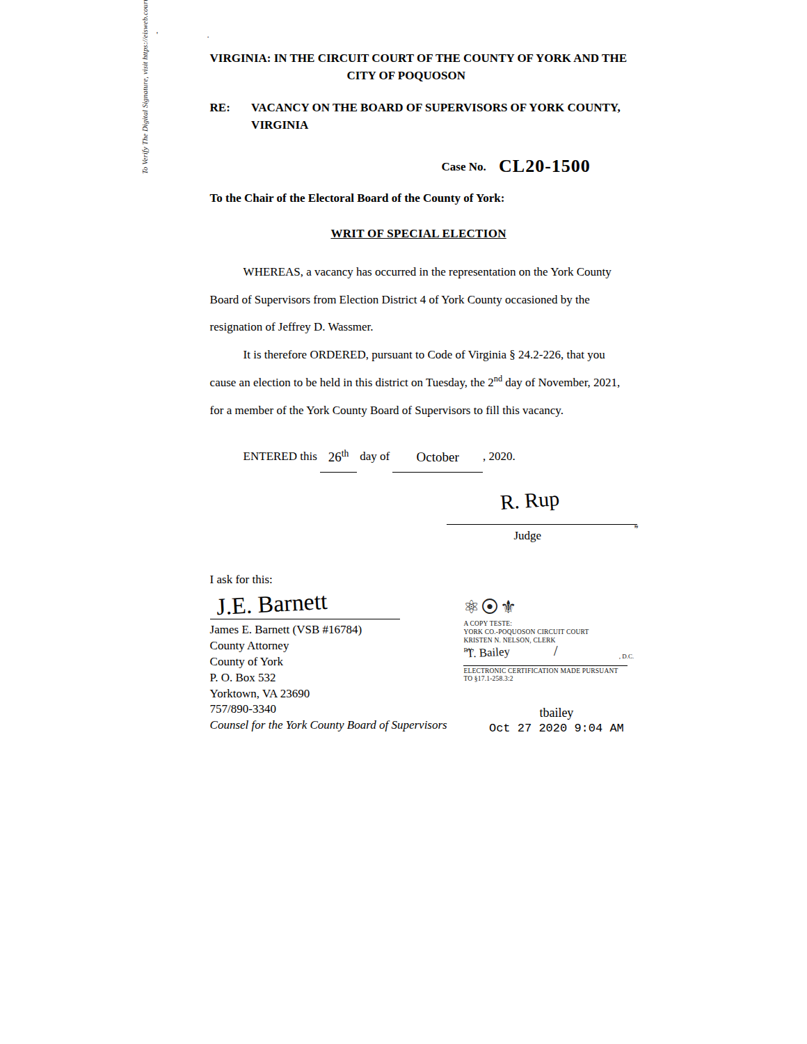' .
To Verify The Digital Signature, visit https://eisweb.courts.state.va.us/CdvAct/main (Document ID:199-565)
VIRGINIA: IN THE CIRCUIT COURT OF THE COUNTY OF YORK AND THE
CITY OF POQUOSON
RE: VACANCY ON THE BOARD OF SUPERVISORS OF YORK COUNTY,
VIRGINIA
Case No. CL20-1500
To the Chair of the Electoral Board of the County of York:
Writ of Special Election
WHEREAS, a vacancy has occurred in the representation on the York County Board of Supervisors from Election District 4 of York County occasioned by the resignation of Jeffrey D. Wassmer.
It is therefore ORDERED, pursuant to Code of Virginia § 24.2-226, that you cause an election to be held in this district on Tuesday, the 2nd day of November, 2021, for a member of the York County Board of Supervisors to fill this vacancy.
ENTERED this 26th day of October, 2020.
R. Rup
Judge
❞
I ask for this:
J.E. Barnett
James E. Barnett (VSB #16784)
County Attorney
County of York
P. O. Box 532
Yorktown, VA 23690
757/890-3340
Counsel for the York County Board of Supervisors
⚛⦿⚜
A COPY TESTE:
YORK CO.-POQUOSON CIRCUIT COURT
KRISTEN N. NELSON, CLERK
BY: T. Bailey / , D.C.
Electronic Certification Made Pursuant
to §17.1-258.3:2
tbailey
Oct 27 2020 9:04 AM